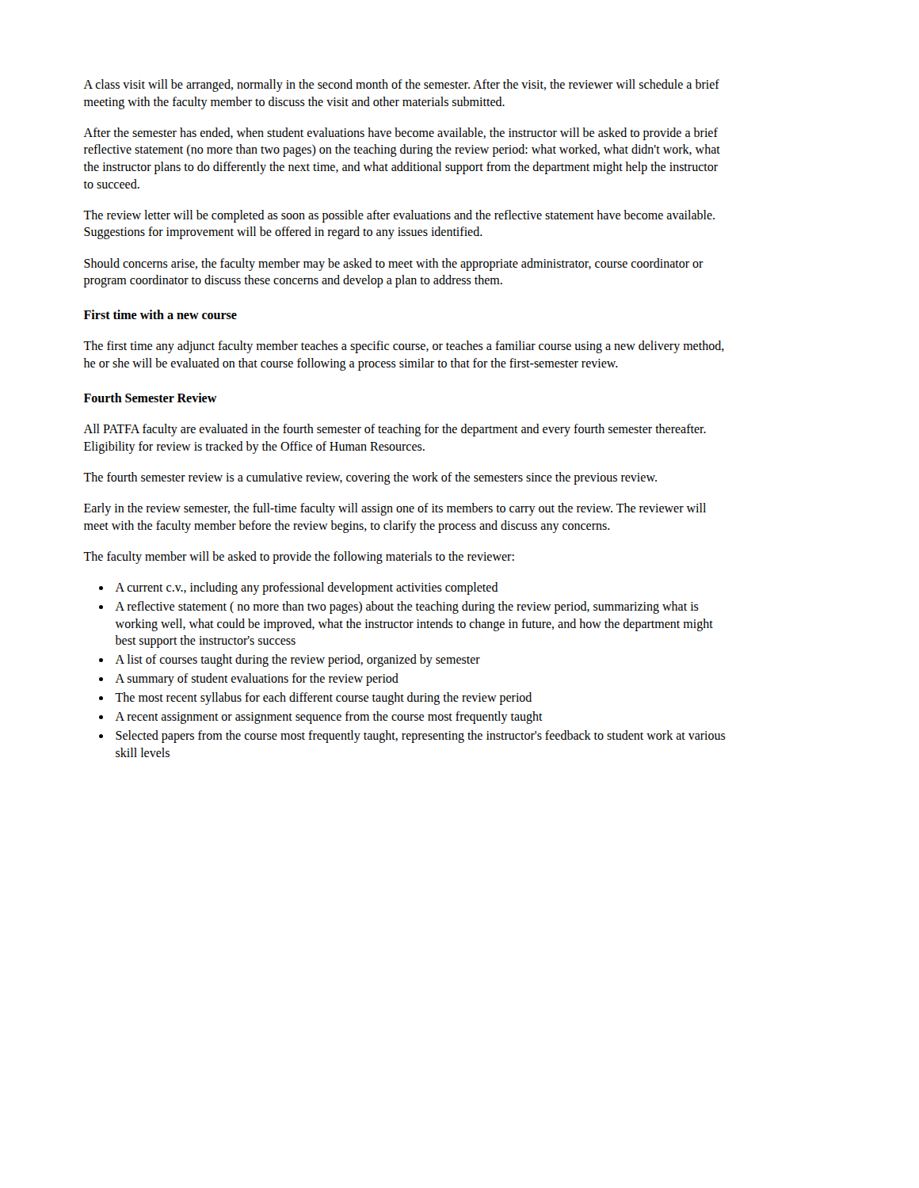A class visit will be arranged, normally in the second month of the semester. After the visit, the reviewer will schedule a brief meeting with the faculty member to discuss the visit and other materials submitted.
After the semester has ended, when student evaluations have become available, the instructor will be asked to provide a brief reflective statement (no more than two pages) on the teaching during the review period: what worked, what didn't work, what the instructor plans to do differently the next time, and what additional support from the department might help the instructor to succeed.
The review letter will be completed as soon as possible after evaluations and the reflective statement have become available. Suggestions for improvement will be offered in regard to any issues identified.
Should concerns arise, the faculty member may be asked to meet with the appropriate administrator, course coordinator or program coordinator to discuss these concerns and develop a plan to address them.
First time with a new course
The first time any adjunct faculty member teaches a specific course, or teaches a familiar course using a new delivery method, he or she will be evaluated on that course following a process similar to that for the first-semester review.
Fourth Semester Review
All PATFA faculty are evaluated in the fourth semester of teaching for the department and every fourth semester thereafter. Eligibility for review is tracked by the Office of Human Resources.
The fourth semester review is a cumulative review, covering the work of the semesters since the previous review.
Early in the review semester, the full-time faculty will assign one of its members to carry out the review. The reviewer will meet with the faculty member before the review begins, to clarify the process and discuss any concerns.
The faculty member will be asked to provide the following materials to the reviewer:
A current c.v., including any professional development activities completed
A reflective statement ( no more than two pages) about the teaching during the review period, summarizing what is working well, what could be improved, what the instructor intends to change in future, and how the department might best support the instructor's success
A list of courses taught during the review period, organized by semester
A summary of student evaluations for the review period
The most recent syllabus for each different course taught during the review period
A recent assignment or assignment sequence from the course most frequently taught
Selected papers from the course most frequently taught, representing the instructor's feedback to student work at various skill levels